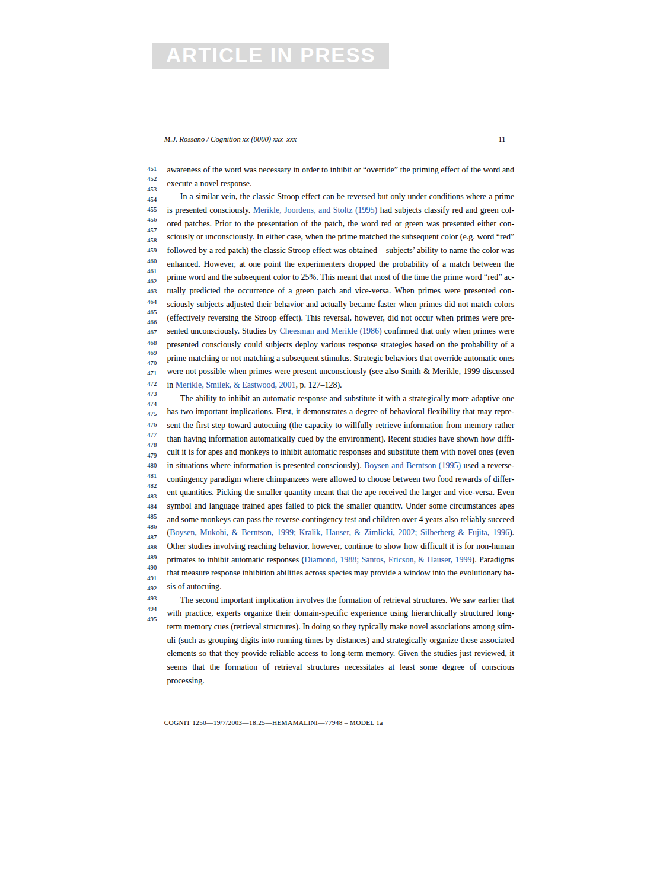ARTICLE IN PRESS
M.J. Rossano / Cognition xx (0000) xxx–xxx 11
451
452
453
454
455
456
457
458
459
460
461
462
463
464
465
466
467
468
469
470
471
472
473
474
475
476
477
478
479
480
481
482
483
484
485
486
487
488
489
490
491
492
493
494
495
awareness of the word was necessary in order to inhibit or “override” the priming effect of the word and execute a novel response.
In a similar vein, the classic Stroop effect can be reversed but only under conditions where a prime is presented consciously. Merikle, Joordens, and Stoltz (1995) had subjects classify red and green colored patches. Prior to the presentation of the patch, the word red or green was presented either consciously or unconsciously. In either case, when the prime matched the subsequent color (e.g. word “red” followed by a red patch) the classic Stroop effect was obtained – subjects’ ability to name the color was enhanced. However, at one point the experimenters dropped the probability of a match between the prime word and the subsequent color to 25%. This meant that most of the time the prime word “red” actually predicted the occurrence of a green patch and vice-versa. When primes were presented consciously subjects adjusted their behavior and actually became faster when primes did not match colors (effectively reversing the Stroop effect). This reversal, however, did not occur when primes were presented unconsciously. Studies by Cheesman and Merikle (1986) confirmed that only when primes were presented consciously could subjects deploy various response strategies based on the probability of a prime matching or not matching a subsequent stimulus. Strategic behaviors that override automatic ones were not possible when primes were present unconsciously (see also Smith & Merikle, 1999 discussed in Merikle, Smilek, & Eastwood, 2001, p. 127–128).
The ability to inhibit an automatic response and substitute it with a strategically more adaptive one has two important implications. First, it demonstrates a degree of behavioral flexibility that may represent the first step toward autocuing (the capacity to willfully retrieve information from memory rather than having information automatically cued by the environment). Recent studies have shown how difficult it is for apes and monkeys to inhibit automatic responses and substitute them with novel ones (even in situations where information is presented consciously). Boysen and Berntson (1995) used a reverse-contingency paradigm where chimpanzees were allowed to choose between two food rewards of different quantities. Picking the smaller quantity meant that the ape received the larger and vice-versa. Even symbol and language trained apes failed to pick the smaller quantity. Under some circumstances apes and some monkeys can pass the reverse-contingency test and children over 4 years also reliably succeed (Boysen, Mukobi, & Berntson, 1999; Kralik, Hauser, & Zimlicki, 2002; Silberberg & Fujita, 1996). Other studies involving reaching behavior, however, continue to show how difficult it is for non-human primates to inhibit automatic responses (Diamond, 1988; Santos, Ericson, & Hauser, 1999). Paradigms that measure response inhibition abilities across species may provide a window into the evolutionary basis of autocuing.
The second important implication involves the formation of retrieval structures. We saw earlier that with practice, experts organize their domain-specific experience using hierarchically structured long-term memory cues (retrieval structures). In doing so they typically make novel associations among stimuli (such as grouping digits into running times by distances) and strategically organize these associated elements so that they provide reliable access to long-term memory. Given the studies just reviewed, it seems that the formation of retrieval structures necessitates at least some degree of conscious processing.
COGNIT 1250—19/7/2003—18:25—HEMAMALINI—77948 – MODEL 1a